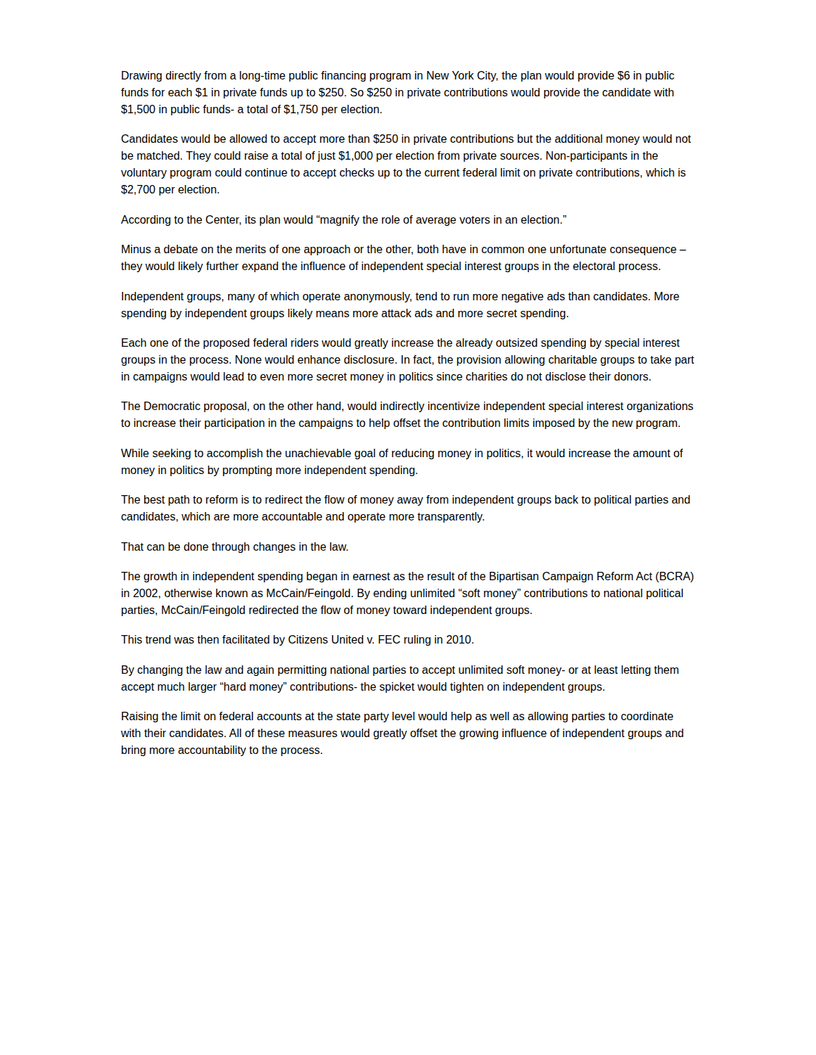Drawing directly from a long-time public financing program in New York City, the plan would provide $6 in public funds for each $1 in private funds up to $250. So $250 in private contributions would provide the candidate with $1,500 in public funds- a total of $1,750 per election.
Candidates would be allowed to accept more than $250 in private contributions but the additional money would not be matched. They could raise a total of just $1,000 per election from private sources. Non-participants in the voluntary program could continue to accept checks up to the current federal limit on private contributions, which is $2,700 per election.
According to the Center, its plan would “magnify the role of average voters in an election.”
Minus a debate on the merits of one approach or the other, both have in common one unfortunate consequence – they would likely further expand the influence of independent special interest groups in the electoral process.
Independent groups, many of which operate anonymously, tend to run more negative ads than candidates. More spending by independent groups likely means more attack ads and more secret spending.
Each one of the proposed federal riders would greatly increase the already outsized spending by special interest groups in the process. None would enhance disclosure. In fact, the provision allowing charitable groups to take part in campaigns would lead to even more secret money in politics since charities do not disclose their donors.
The Democratic proposal, on the other hand, would indirectly incentivize independent special interest organizations to increase their participation in the campaigns to help offset the contribution limits imposed by the new program.
While seeking to accomplish the unachievable goal of reducing money in politics, it would increase the amount of money in politics by prompting more independent spending.
The best path to reform is to redirect the flow of money away from independent groups back to political parties and candidates, which are more accountable and operate more transparently.
That can be done through changes in the law.
The growth in independent spending began in earnest as the result of the Bipartisan Campaign Reform Act (BCRA) in 2002, otherwise known as McCain/Feingold. By ending unlimited “soft money” contributions to national political parties, McCain/Feingold redirected the flow of money toward independent groups.
This trend was then facilitated by Citizens United v. FEC ruling in 2010.
By changing the law and again permitting national parties to accept unlimited soft money- or at least letting them accept much larger “hard money” contributions- the spicket would tighten on independent groups.
Raising the limit on federal accounts at the state party level would help as well as allowing parties to coordinate with their candidates. All of these measures would greatly offset the growing influence of independent groups and bring more accountability to the process.